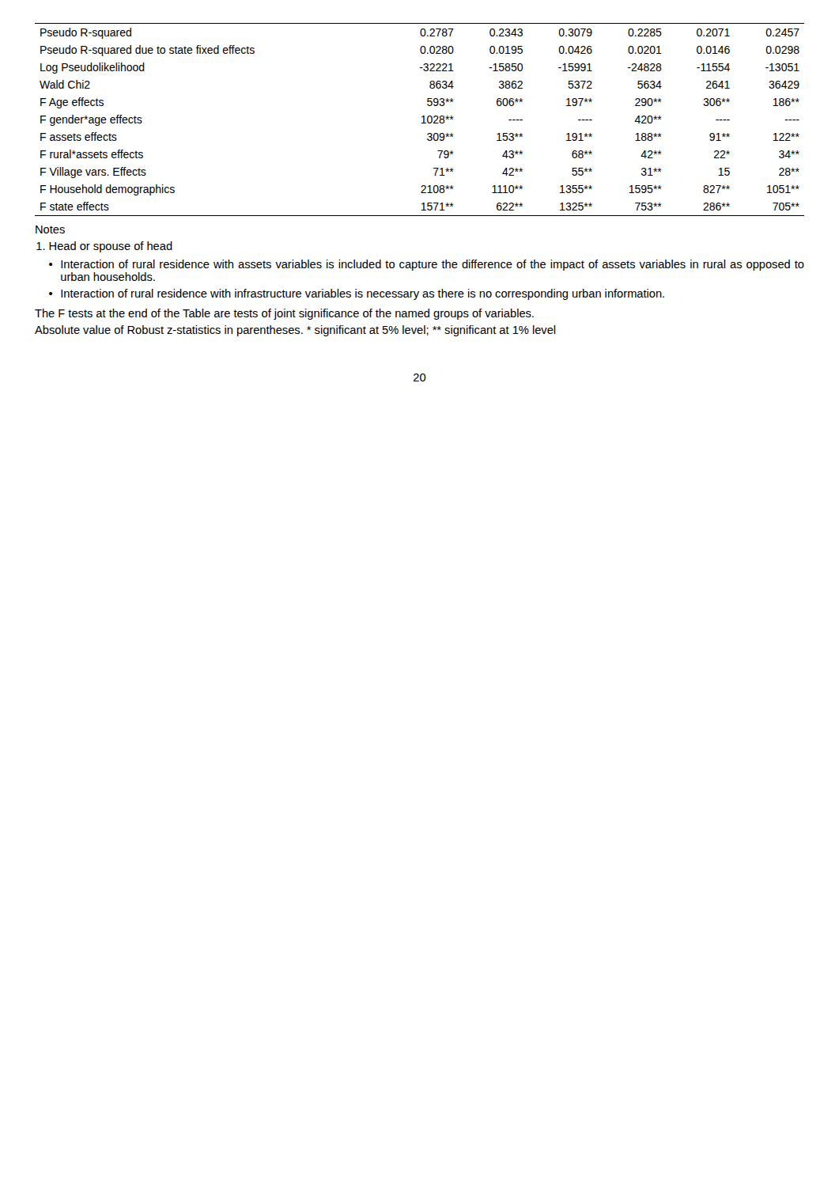| Pseudo R-squared | 0.2787 | 0.2343 | 0.3079 | 0.2285 | 0.2071 | 0.2457 |
| Pseudo R-squared due to state fixed effects | 0.0280 | 0.0195 | 0.0426 | 0.0201 | 0.0146 | 0.0298 |
| Log Pseudolikelihood | -32221 | -15850 | -15991 | -24828 | -11554 | -13051 |
| Wald Chi2 | 8634 | 3862 | 5372 | 5634 | 2641 | 36429 |
| F Age effects | 593** | 606** | 197** | 290** | 306** | 186** |
| F gender*age effects | 1028** | ---- | ---- | 420** | ---- | ---- |
| F assets effects | 309** | 153** | 191** | 188** | 91** | 122** |
| F rural*assets effects | 79* | 43** | 68** | 42** | 22* | 34** |
| F Village vars. Effects | 71** | 42** | 55** | 31** | 15 | 28** |
| F Household demographics | 2108** | 1110** | 1355** | 1595** | 827** | 1051** |
| F state effects | 1571** | 622** | 1325** | 753** | 286** | 705** |
Notes
Head or spouse of head
Interaction of rural residence with assets variables is included to capture the difference of the impact of assets variables in rural as opposed to urban households.
Interaction of rural residence with infrastructure variables is necessary as there is no corresponding urban information.
The F tests at the end of the Table are tests of joint significance of the named groups of variables.
Absolute value of Robust z-statistics in parentheses. * significant at 5% level; ** significant at 1% level
20